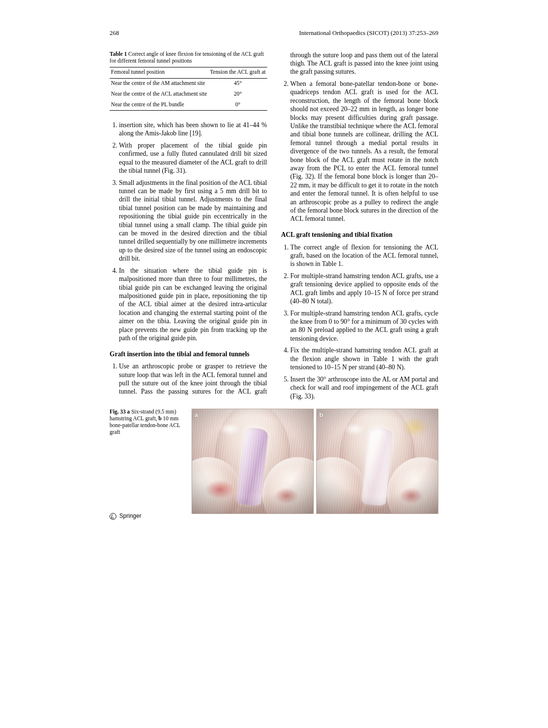268
International Orthopaedics (SICOT) (2013) 37:253–269
Table 1 Correct angle of knee flexion for tensioning of the ACL graft for different femoral tunnel positions
| Femoral tunnel position | Tension the ACL graft at |
| --- | --- |
| Near the centre of the AM attachment site | 45° |
| Near the centre of the ACL attachment site | 20° |
| Near the centre of the PL bundle | 0° |
insertion site, which has been shown to lie at 41–44 % along the Amis-Jakob line [19].
With proper placement of the tibial guide pin confirmed, use a fully fluted cannulated drill bit sized equal to the measured diameter of the ACL graft to drill the tibial tunnel (Fig. 31).
Small adjustments in the final position of the ACL tibial tunnel can be made by first using a 5 mm drill bit to drill the initial tibial tunnel. Adjustments to the final tibial tunnel position can be made by maintaining and repositioning the tibial guide pin eccentrically in the tibial tunnel using a small clamp. The tibial guide pin can be moved in the desired direction and the tibial tunnel drilled sequentially by one millimetre increments up to the desired size of the tunnel using an endoscopic drill bit.
In the situation where the tibial guide pin is malpositioned more than three to four millimetres, the tibial guide pin can be exchanged leaving the original malpositioned guide pin in place, repositioning the tip of the ACL tibial aimer at the desired intra-articular location and changing the external starting point of the aimer on the tibia. Leaving the original guide pin in place prevents the new guide pin from tracking up the path of the original guide pin.
Graft insertion into the tibial and femoral tunnels
Use an arthroscopic probe or grasper to retrieve the suture loop that was left in the ACL femoral tunnel and pull the suture out of the knee joint through the tibial tunnel. Pass the passing sutures for the ACL graft through the suture loop and pass them out of the lateral thigh. The ACL graft is passed into the knee joint using the graft passing sutures.
When a femoral bone-patellar tendon-bone or bone-quadriceps tendon ACL graft is used for the ACL reconstruction, the length of the femoral bone block should not exceed 20–22 mm in length, as longer bone blocks may present difficulties during graft passage. Unlike the transtibial technique where the ACL femoral and tibial bone tunnels are collinear, drilling the ACL femoral tunnel through a medial portal results in divergence of the two tunnels. As a result, the femoral bone block of the ACL graft must rotate in the notch away from the PCL to enter the ACL femoral tunnel (Fig. 32). If the femoral bone block is longer than 20–22 mm, it may be difficult to get it to rotate in the notch and enter the femoral tunnel. It is often helpful to use an arthroscopic probe as a pulley to redirect the angle of the femoral bone block sutures in the direction of the ACL femoral tunnel.
ACL graft tensioning and tibial fixation
The correct angle of flexion for tensioning the ACL graft, based on the location of the ACL femoral tunnel, is shown in Table 1.
For multiple-strand hamstring tendon ACL grafts, use a graft tensioning device applied to opposite ends of the ACL graft limbs and apply 10–15 N of force per strand (40–80 N total).
For multiple-strand hamstring tendon ACL grafts, cycle the knee from 0 to 90° for a minimum of 30 cycles with an 80 N preload applied to the ACL graft using a graft tensioning device.
Fix the multiple-strand hamstring tendon ACL graft at the flexion angle shown in Table 1 with the graft tensioned to 10–15 N per strand (40–80 N).
Insert the 30° arthroscope into the AL or AM portal and check for wall and roof impingement of the ACL graft (Fig. 33).
Fig. 33 a Six-strand (9.5 mm) hamstring ACL graft, b 10 mm bone-patellar tendon-bone ACL graft
a
b
Springer